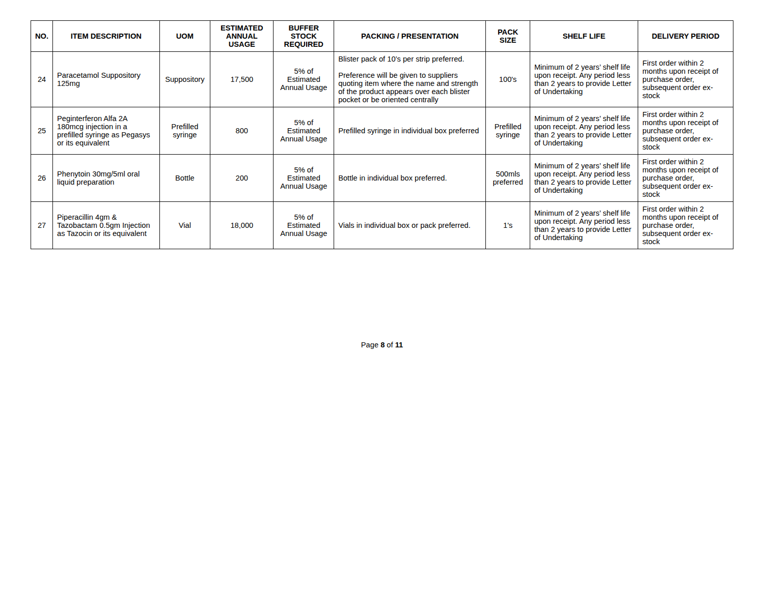| NO. | ITEM DESCRIPTION | UOM | ESTIMATED ANNUAL USAGE | BUFFER STOCK REQUIRED | PACKING / PRESENTATION | PACK SIZE | SHELF LIFE | DELIVERY PERIOD |
| --- | --- | --- | --- | --- | --- | --- | --- | --- |
| 24 | Paracetamol Suppository 125mg | Suppository | 17,500 | 5% of Estimated Annual Usage | Blister pack of 10’s per strip preferred. Preference will be given to suppliers quoting item where the name and strength of the product appears over each blister pocket or be oriented centrally | 100's | Minimum of 2 years’ shelf life upon receipt. Any period less than 2 years to provide Letter of Undertaking | First order within 2 months upon receipt of purchase order, subsequent order ex-stock |
| 25 | Peginterferon Alfa 2A 180mcg injection in a prefilled syringe as Pegasys or its equivalent | Prefilled syringe | 800 | 5% of Estimated Annual Usage | Prefilled syringe in individual box preferred | Prefilled syringe | Minimum of 2 years’ shelf life upon receipt. Any period less than 2 years to provide Letter of Undertaking | First order within 2 months upon receipt of purchase order, subsequent order ex-stock |
| 26 | Phenytoin 30mg/5ml oral liquid preparation | Bottle | 200 | 5% of Estimated Annual Usage | Bottle in individual box preferred. | 500mls preferred | Minimum of 2 years’ shelf life upon receipt. Any period less than 2 years to provide Letter of Undertaking | First order within 2 months upon receipt of purchase order, subsequent order ex-stock |
| 27 | Piperacillin 4gm & Tazobactam 0.5gm Injection as Tazocin or its equivalent | Vial | 18,000 | 5% of Estimated Annual Usage | Vials in individual box or pack preferred. | 1's | Minimum of 2 years’ shelf life upon receipt. Any period less than 2 years to provide Letter of Undertaking | First order within 2 months upon receipt of purchase order, subsequent order ex-stock |
Page 8 of 11